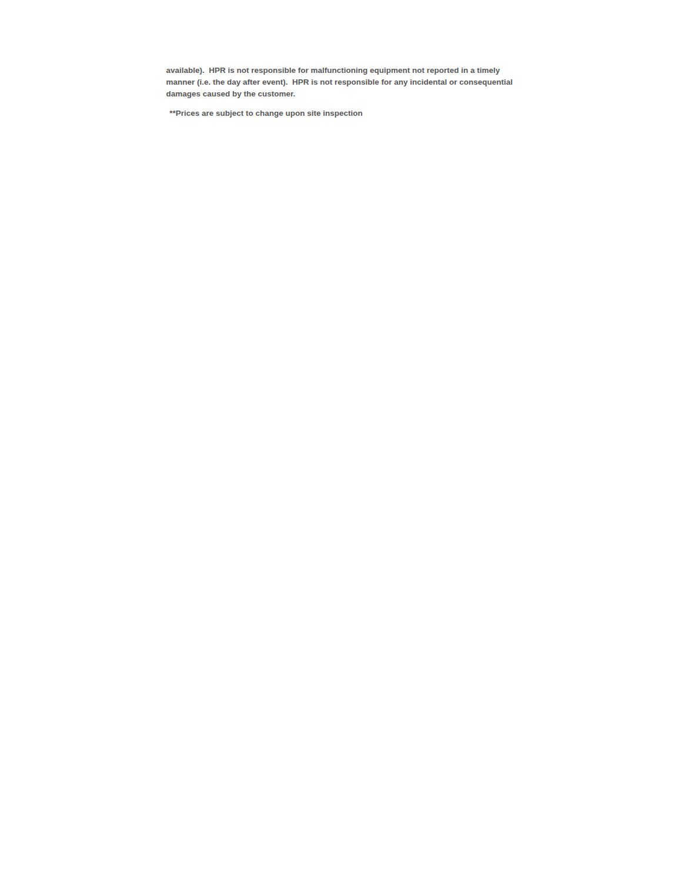available). HPR is not responsible for malfunctioning equipment not reported in a timely manner (i.e. the day after event). HPR is not responsible for any incidental or consequential damages caused by the customer.
**Prices are subject to change upon site inspection